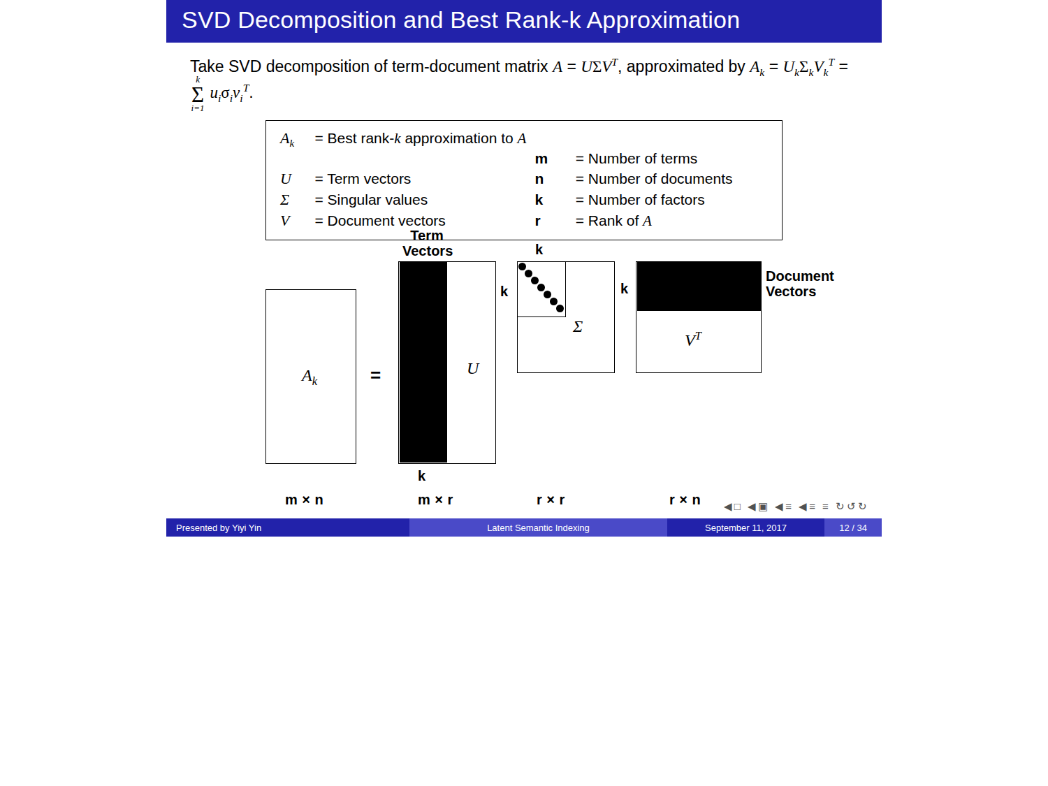SVD Decomposition and Best Rank-k Approximation
Take SVD decomposition of term-document matrix A = UΣVT, approximated by Ak = Uk ΣkVkT = Σki=1 ui σiviT.
| A k | = Best rank- k approximation to A | | |
| | | m | = Number of terms |
| U | = Term vectors | n | = Number of documents |
| Σ | = Singular values | k | = Number of factors |
| V | = Document vectors | r | = Rank of A |
Ak
=
U
Term
Vectors
k
Σ
k
k
VT
k
Document
Vectors
m × n
m × r
r × r
r × n
◀□ ◀▣ ◀≡ ◀≡ ≡ ↻↺↻
Presented by Yiyi Yin
Latent Semantic Indexing
September 11, 2017
12 / 34